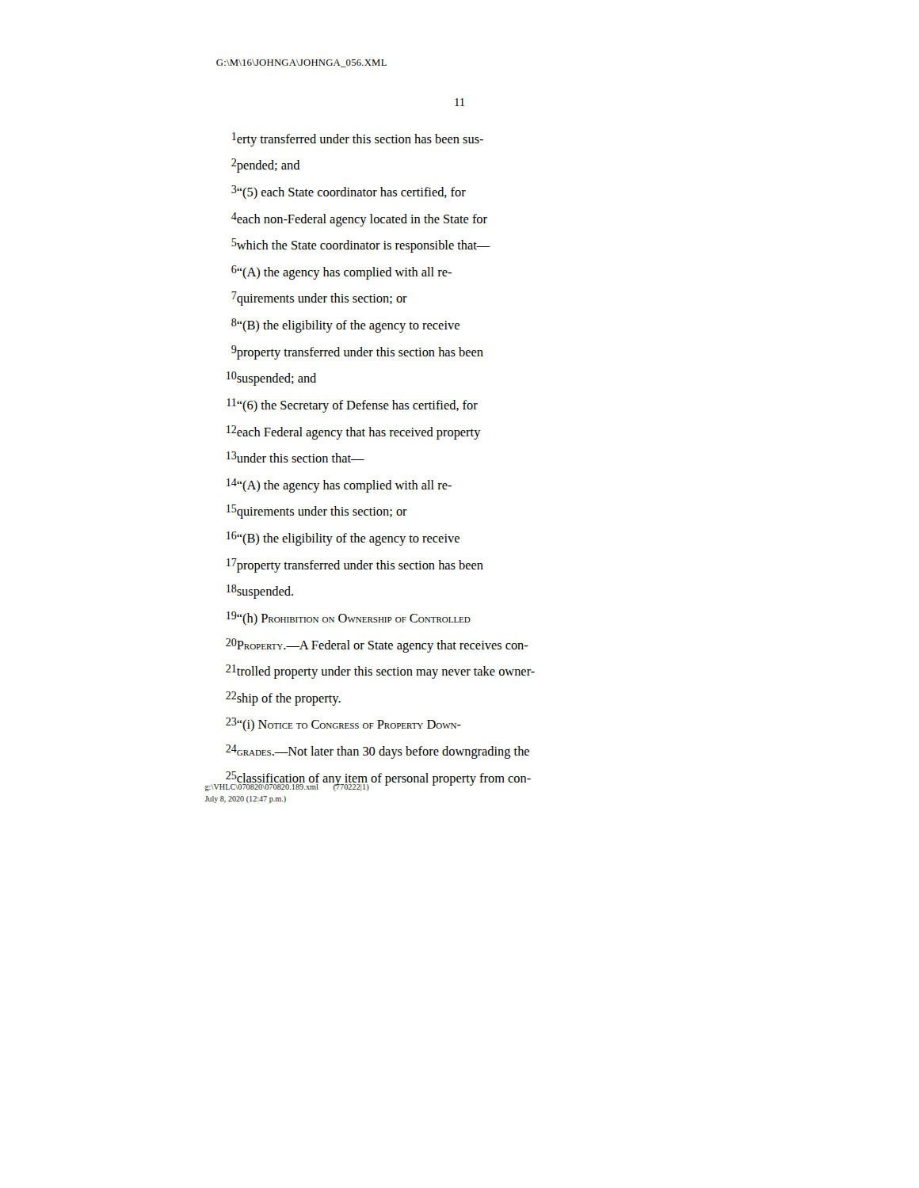G:\M\16\JOHNGA\JOHNGA_056.XML
11
| 1 | erty transferred under this section has been sus- |
| 2 | pended; and |
| 3 | “(5) each State coordinator has certified, for |
| 4 | each non-Federal agency located in the State for |
| 5 | which the State coordinator is responsible that— |
| 6 | “(A) the agency has complied with all re- |
| 7 | quirements under this section; or |
| 8 | “(B) the eligibility of the agency to receive |
| 9 | property transferred under this section has been |
| 10 | suspended; and |
| 11 | “(6) the Secretary of Defense has certified, for |
| 12 | each Federal agency that has received property |
| 13 | under this section that— |
| 14 | “(A) the agency has complied with all re- |
| 15 | quirements under this section; or |
| 16 | “(B) the eligibility of the agency to receive |
| 17 | property transferred under this section has been |
| 18 | suspended. |
| 19 | “(h) Prohibition on Ownership of Controlled |
| 20 | Property .—A Federal or State agency that receives con- |
| 21 | trolled property under this section may never take owner- |
| 22 | ship of the property. |
| 23 | “(i) Notice to Congress of Property Down- |
| 24 | grades .—Not later than 30 days before downgrading the |
| 25 | classification of any item of personal property from con- |
g:\VHLC\070820\070820.189.xml (770222|1)
July 8, 2020 (12:47 p.m.)